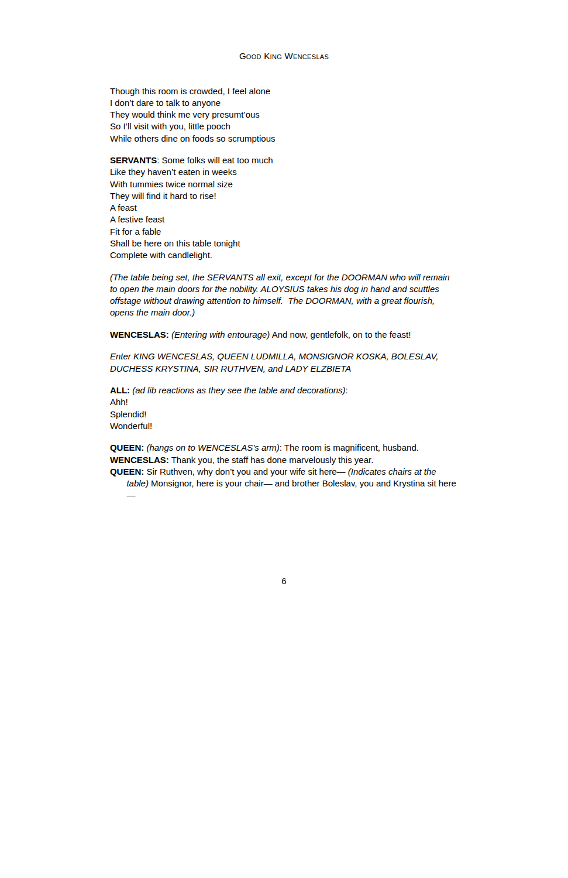Good King Wenceslas
Though this room is crowded, I feel alone
I don’t dare to talk to anyone
They would think me very presumt’ous
So I’ll visit with you, little pooch
While others dine on foods so scrumptious
SERVANTS: Some folks will eat too much
Like they haven’t eaten in weeks
With tummies twice normal size
They will find it hard to rise!
A feast
A festive feast
Fit for a fable
Shall be here on this table tonight
Complete with candlelight.
(The table being set, the SERVANTS all exit, except for the DOORMAN who will remain to open the main doors for the nobility. ALOYSIUS takes his dog in hand and scuttles offstage without drawing attention to himself. The DOORMAN, with a great flourish, opens the main door.)
WENCESLAS: (Entering with entourage) And now, gentlefolk, on to the feast!
Enter KING WENCESLAS, QUEEN LUDMILLA, MONSIGNOR KOSKA, BOLESLAV, DUCHESS KRYSTINA, SIR RUTHVEN, and LADY ELZBIETA
ALL: (ad lib reactions as they see the table and decorations):
Ahh!
Splendid!
Wonderful!
QUEEN: (hangs on to WENCESLAS’s arm): The room is magnificent, husband.
WENCESLAS: Thank you, the staff has done marvelously this year.
QUEEN: Sir Ruthven, why don’t you and your wife sit here— (Indicates chairs at the table) Monsignor, here is your chair— and brother Boleslav, you and Krystina sit here—
6